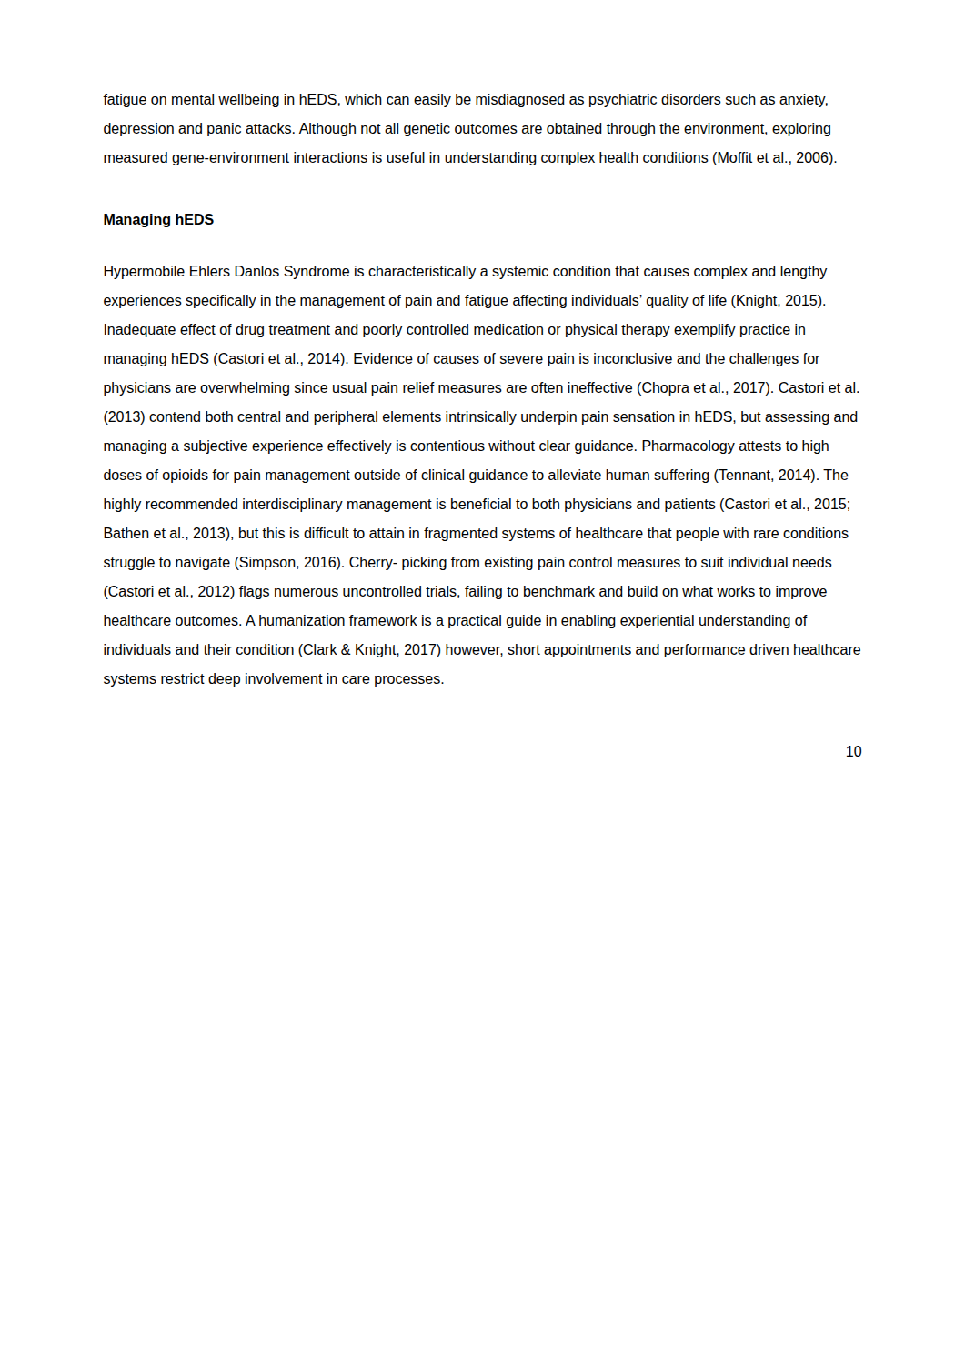fatigue on mental wellbeing in hEDS, which can easily be misdiagnosed as psychiatric disorders such as anxiety, depression and panic attacks. Although not all genetic outcomes are obtained through the environment, exploring measured gene-environment interactions is useful in understanding complex health conditions (Moffit et al., 2006).
Managing hEDS
Hypermobile Ehlers Danlos Syndrome is characteristically a systemic condition that causes complex and lengthy experiences specifically in the management of pain and fatigue affecting individuals’ quality of life (Knight, 2015). Inadequate effect of drug treatment and poorly controlled medication or physical therapy exemplify practice in managing hEDS (Castori et al., 2014). Evidence of causes of severe pain is inconclusive and the challenges for physicians are overwhelming since usual pain relief measures are often ineffective (Chopra et al., 2017). Castori et al. (2013) contend both central and peripheral elements intrinsically underpin pain sensation in hEDS, but assessing and managing a subjective experience effectively is contentious without clear guidance. Pharmacology attests to high doses of opioids for pain management outside of clinical guidance to alleviate human suffering (Tennant, 2014). The highly recommended interdisciplinary management is beneficial to both physicians and patients (Castori et al., 2015; Bathen et al., 2013), but this is difficult to attain in fragmented systems of healthcare that people with rare conditions struggle to navigate (Simpson, 2016). Cherry- picking from existing pain control measures to suit individual needs (Castori et al., 2012) flags numerous uncontrolled trials, failing to benchmark and build on what works to improve healthcare outcomes. A humanization framework is a practical guide in enabling experiential understanding of individuals and their condition (Clark & Knight, 2017) however, short appointments and performance driven healthcare systems restrict deep involvement in care processes.
10